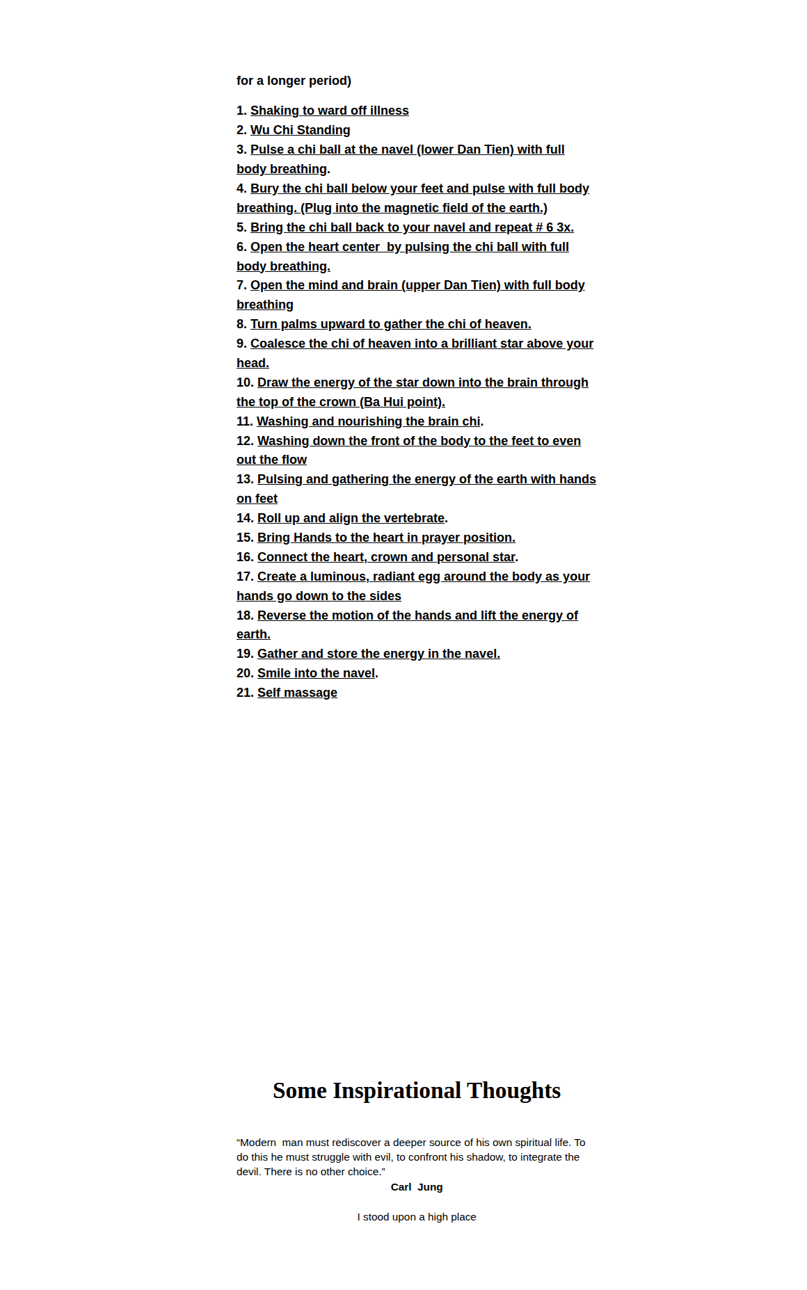for a longer period)
1. Shaking to ward off illness
2. Wu Chi Standing
3. Pulse a chi ball at the navel (lower Dan Tien) with full body breathing.
4. Bury the chi ball below your feet and pulse with full body breathing. (Plug into the magnetic field of the earth.)
5. Bring the chi ball back to your navel and repeat # 6 3x.
6. Open the heart center by pulsing the chi ball with full body breathing.
7. Open the mind and brain (upper Dan Tien) with full body breathing
8. Turn palms upward to gather the chi of heaven.
9. Coalesce the chi of heaven into a brilliant star above your head.
10. Draw the energy of the star down into the brain through the top of the crown (Ba Hui point).
11. Washing and nourishing the brain chi.
12. Washing down the front of the body to the feet to even out the flow
13. Pulsing and gathering the energy of the earth with hands on feet
14. Roll up and align the vertebrate.
15. Bring Hands to the heart in prayer position.
16. Connect the heart, crown and personal star.
17. Create a luminous, radiant egg around the body as your hands go down to the sides
18. Reverse the motion of the hands and lift the energy of earth.
19. Gather and store the energy in the navel.
20. Smile into the navel.
21. Self massage
Some Inspirational Thoughts
“Modern man must rediscover a deeper source of his own spiritual life. To do this he must struggle with evil, to confront his shadow, to integrate the devil. There is no other choice.”
Carl Jung
I stood upon a high place